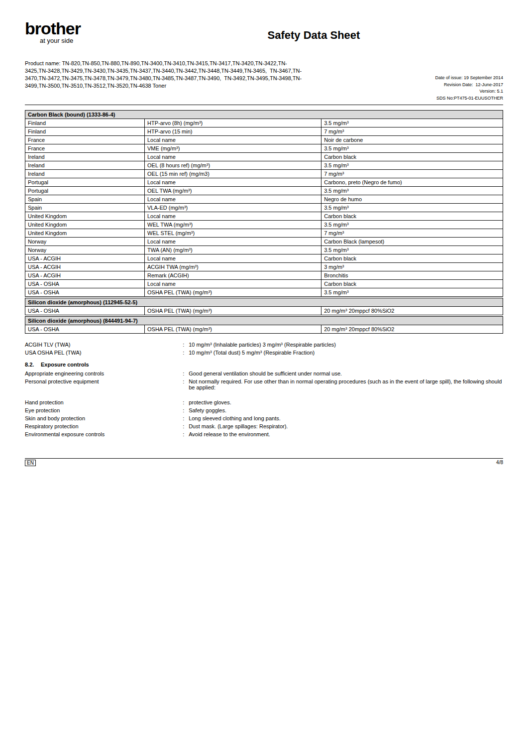brother
at your side
Safety Data Sheet
Product name: TN-820,TN-850,TN-880,TN-890,TN-3400,TN-3410,TN-3415,TN-3417,TN-3420,TN-3422,TN-3425,TN-3428,TN-3429,TN-3430,TN-3435,TN-3437,TN-3440,TN-3442,TN-3448,TN-3449,TN-3465, TN-3467,TN-3470,TN-3472,TN-3475,TN-3478,TN-3479,TN-3480,TN-3485,TN-3487,TN-3490, TN-3492,TN-3495,TN-3498,TN-3499,TN-3500,TN-3510,TN-3512,TN-3520,TN-4638 Toner
Date of issue: 19 September 2014
Revision Date: 12-June-2017
Version: 5.1
SDS No:PT475-01-EUUSOTHER
| Carbon Black (bound) (1333-86-4) |
| --- |
| Finland | HTP-arvo (8h) (mg/m³) | 3.5 mg/m³ |
| Finland | HTP-arvo (15 min) | 7 mg/m³ |
| France | Local name | Noir de carbone |
| France | VME (mg/m³) | 3.5 mg/m³ |
| Ireland | Local name | Carbon black |
| Ireland | OEL (8 hours ref) (mg/m³) | 3.5 mg/m³ |
| Ireland | OEL (15 min ref) (mg/m3) | 7 mg/m³ |
| Portugal | Local name | Carbono, preto (Negro de fumo) |
| Portugal | OEL TWA (mg/m³) | 3.5 mg/m³ |
| Spain | Local name | Negro de humo |
| Spain | VLA-ED (mg/m³) | 3.5 mg/m³ |
| United Kingdom | Local name | Carbon black |
| United Kingdom | WEL TWA (mg/m³) | 3.5 mg/m³ |
| United Kingdom | WEL STEL (mg/m³) | 7 mg/m³ |
| Norway | Local name | Carbon Black (lampesot) |
| Norway | TWA (AN) (mg/m³) | 3.5 mg/m³ |
| USA - ACGIH | Local name | Carbon black |
| USA - ACGIH | ACGIH TWA (mg/m³) | 3 mg/m³ |
| USA - ACGIH | Remark (ACGIH) | Bronchitis |
| USA - OSHA | Local name | Carbon black |
| USA - OSHA | OSHA PEL (TWA) (mg/m³) | 3.5 mg/m³ |
| Silicon dioxide (amorphous) (112945-52-5) |
| --- |
| USA - OSHA | OSHA PEL (TWA) (mg/m³) | 20 mg/m³ 20mppcf 80%SiO2 |
| Silicon dioxide (amorphous) (844491-94-7) |
| --- |
| USA - OSHA | OSHA PEL (TWA) (mg/m³) | 20 mg/m³ 20mppcf 80%SiO2 |
| ACGIH TLV (TWA) | : | 10 mg/m³ (Inhalable particles) 3 mg/m³ (Respirable particles) |
| USA OSHA PEL (TWA) | : | 10 mg/m³ (Total dust) 5 mg/m³ (Respirable Fraction) |
8.2. Exposure controls
| Appropriate engineering controls | : | Good general ventilation should be sufficient under normal use. |
| Personal protective equipment | : | Not normally required. For use other than in normal operating procedures (such as in the event of large spill), the following should be applied: |
| Hand protection | : | protective gloves. |
| Eye protection | : | Safety goggles. |
| Skin and body protection | : | Long sleeved clothing and long pants. |
| Respiratory protection | : | Dust mask. (Large spillages: Respirator). |
| Environmental exposure controls | : | Avoid release to the environment. |
EN 4/8